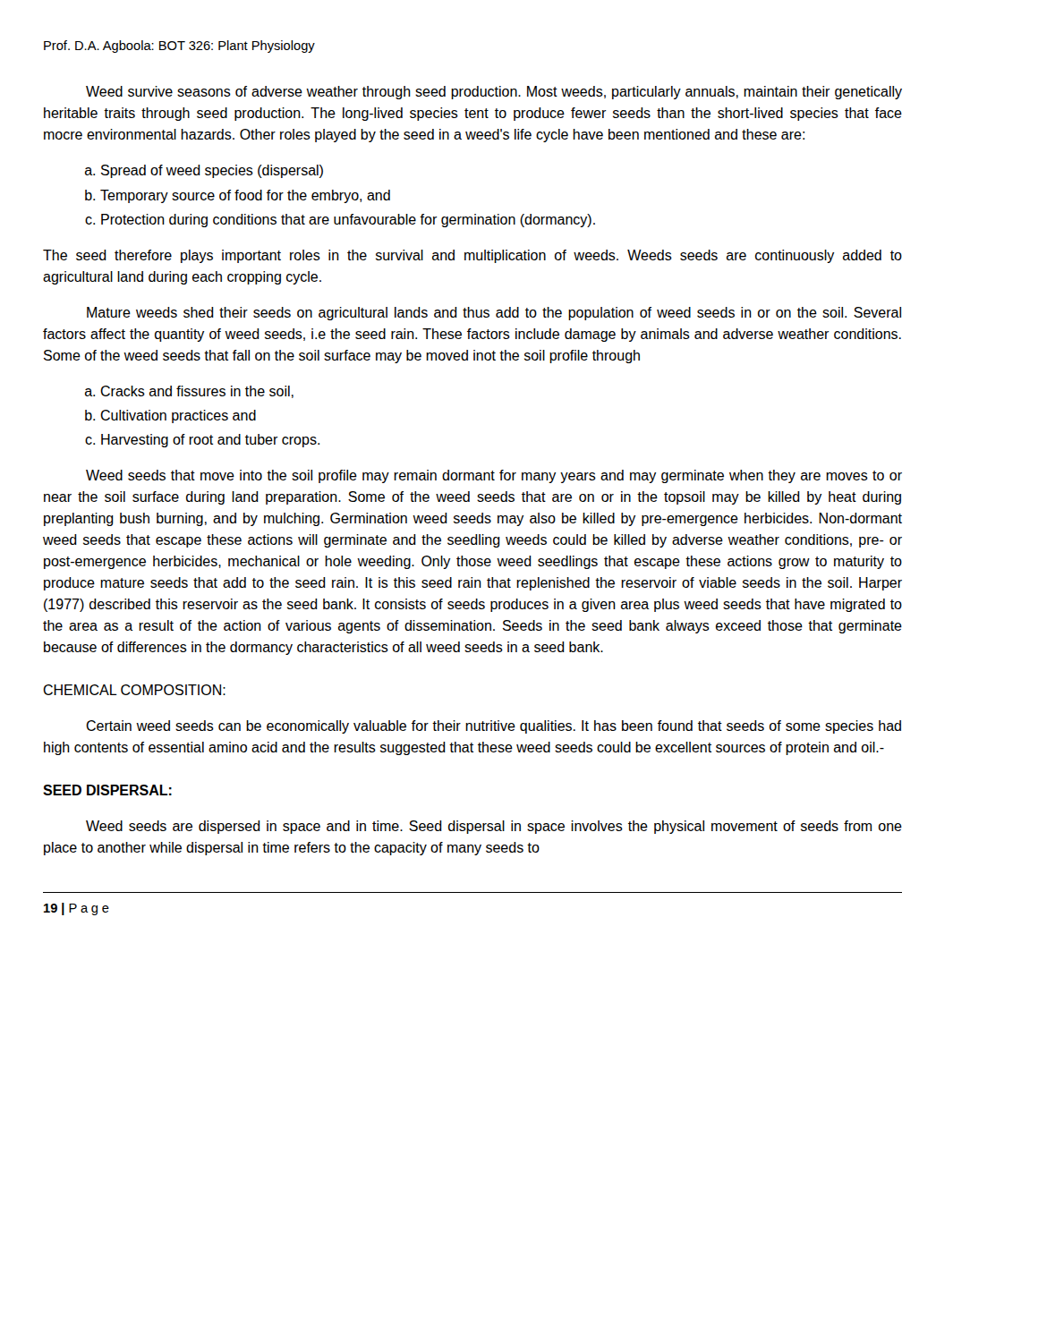Prof. D.A. Agboola: BOT 326: Plant Physiology
Weed survive seasons of adverse weather through seed production. Most weeds, particularly annuals, maintain their genetically heritable traits through seed production. The long-lived species tent to produce fewer seeds than the short-lived species that face mocre environmental hazards. Other roles played by the seed in a weed's life cycle have been mentioned and these are:
Spread of weed species (dispersal)
Temporary source of food for the embryo, and
Protection during conditions that are unfavourable for germination (dormancy).
The seed therefore plays important roles in the survival and multiplication of weeds. Weeds seeds are continuously added to agricultural land during each cropping cycle.
Mature weeds shed their seeds on agricultural lands and thus add to the population of weed seeds in or on the soil. Several factors affect the quantity of weed seeds, i.e the seed rain. These factors include damage by animals and adverse weather conditions. Some of the weed seeds that fall on the soil surface may be moved inot the soil profile through
Cracks and fissures in the soil,
Cultivation practices and
Harvesting of root and tuber crops.
Weed seeds that move into the soil profile may remain dormant for many years and may germinate when they are moves to or near the soil surface during land preparation. Some of the weed seeds that are on or in the topsoil may be killed by heat during preplanting bush burning, and by mulching. Germination weed seeds may also be killed by pre-emergence herbicides. Non-dormant weed seeds that escape these actions will germinate and the seedling weeds could be killed by adverse weather conditions, pre- or post-emergence herbicides, mechanical or hole weeding. Only those weed seedlings that escape these actions grow to maturity to produce mature seeds that add to the seed rain. It is this seed rain that replenished the reservoir of viable seeds in the soil. Harper (1977) described this reservoir as the seed bank. It consists of seeds produces in a given area plus weed seeds that have migrated to the area as a result of the action of various agents of dissemination. Seeds in the seed bank always exceed those that germinate because of differences in the dormancy characteristics of all weed seeds in a seed bank.
CHEMICAL COMPOSITION:
Certain weed seeds can be economically valuable for their nutritive qualities. It has been found that seeds of some species had high contents of essential amino acid and the results suggested that these weed seeds could be excellent sources of protein and oil.-
SEED DISPERSAL:
Weed seeds are dispersed in space and in time. Seed dispersal in space involves the physical movement of seeds from one place to another while dispersal in time refers to the capacity of many seeds to
19 | Page